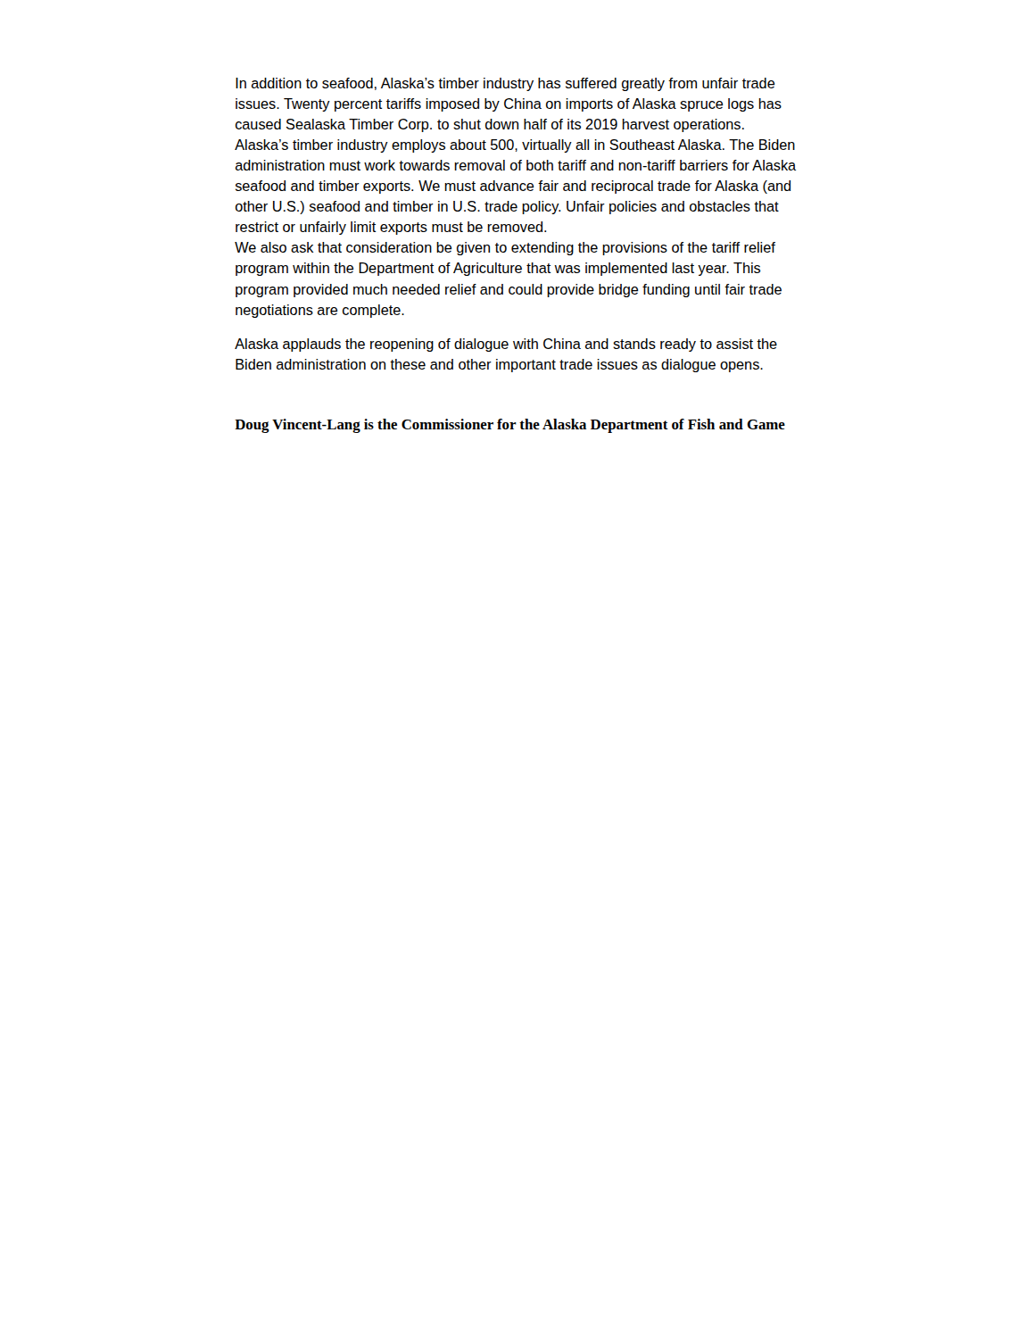In addition to seafood, Alaska’s timber industry has suffered greatly from unfair trade issues. Twenty percent tariffs imposed by China on imports of Alaska spruce logs has caused Sealaska Timber Corp. to shut down half of its 2019 harvest operations. Alaska’s timber industry employs about 500, virtually all in Southeast Alaska. The Biden administration must work towards removal of both tariff and non-tariff barriers for Alaska seafood and timber exports. We must advance fair and reciprocal trade for Alaska (and other U.S.) seafood and timber in U.S. trade policy. Unfair policies and obstacles that restrict or unfairly limit exports must be removed.
We also ask that consideration be given to extending the provisions of the tariff relief program within the Department of Agriculture that was implemented last year. This program provided much needed relief and could provide bridge funding until fair trade negotiations are complete.
Alaska applauds the reopening of dialogue with China and stands ready to assist the Biden administration on these and other important trade issues as dialogue opens.
Doug Vincent-Lang is the Commissioner for the Alaska Department of Fish and Game